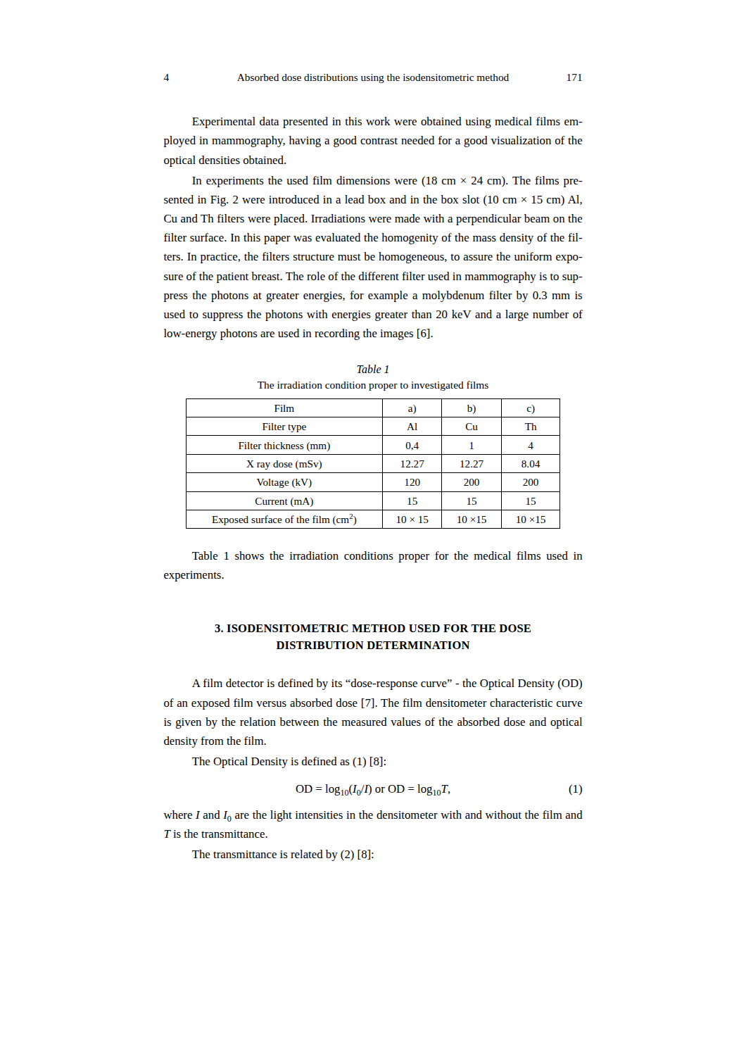4
Absorbed dose distributions using the isodensitometric method
171
Experimental data presented in this work were obtained using medical films employed in mammography, having a good contrast needed for a good visualization of the optical densities obtained.
In experiments the used film dimensions were (18 cm × 24 cm). The films presented in Fig. 2 were introduced in a lead box and in the box slot (10 cm × 15 cm) Al, Cu and Th filters were placed. Irradiations were made with a perpendicular beam on the filter surface. In this paper was evaluated the homogenity of the mass density of the filters. In practice, the filters structure must be homogeneous, to assure the uniform exposure of the patient breast. The role of the different filter used in mammography is to suppress the photons at greater energies, for example a molybdenum filter by 0.3 mm is used to suppress the photons with energies greater than 20 keV and a large number of low-energy photons are used in recording the images [6].
Table 1
The irradiation condition proper to investigated films
| Film | a) | b) | c) |
| Filter type | Al | Cu | Th |
| Filter thickness (mm) | 0,4 | 1 | 4 |
| X ray dose (mSv) | 12.27 | 12.27 | 8.04 |
| Voltage (kV) | 120 | 200 | 200 |
| Current (mA) | 15 | 15 | 15 |
| Exposed surface of the film (cm 2 ) | 10 × 15 | 10 ×15 | 10 ×15 |
Table 1 shows the irradiation conditions proper for the medical films used in experiments.
3. ISODENSITOMETRIC METHOD USED FOR THE DOSE
DISTRIBUTION DETERMINATION
A film detector is defined by its “dose-response curve” - the Optical Density (OD) of an exposed film versus absorbed dose [7]. The film densitometer characteristic curve is given by the relation between the measured values of the absorbed dose and optical density from the film.
The Optical Density is defined as (1) [8]:
OD = log10(I0/I) or OD = log10T, (1)
where I and I0 are the light intensities in the densitometer with and without the film and T is the transmittance.
The transmittance is related by (2) [8]: